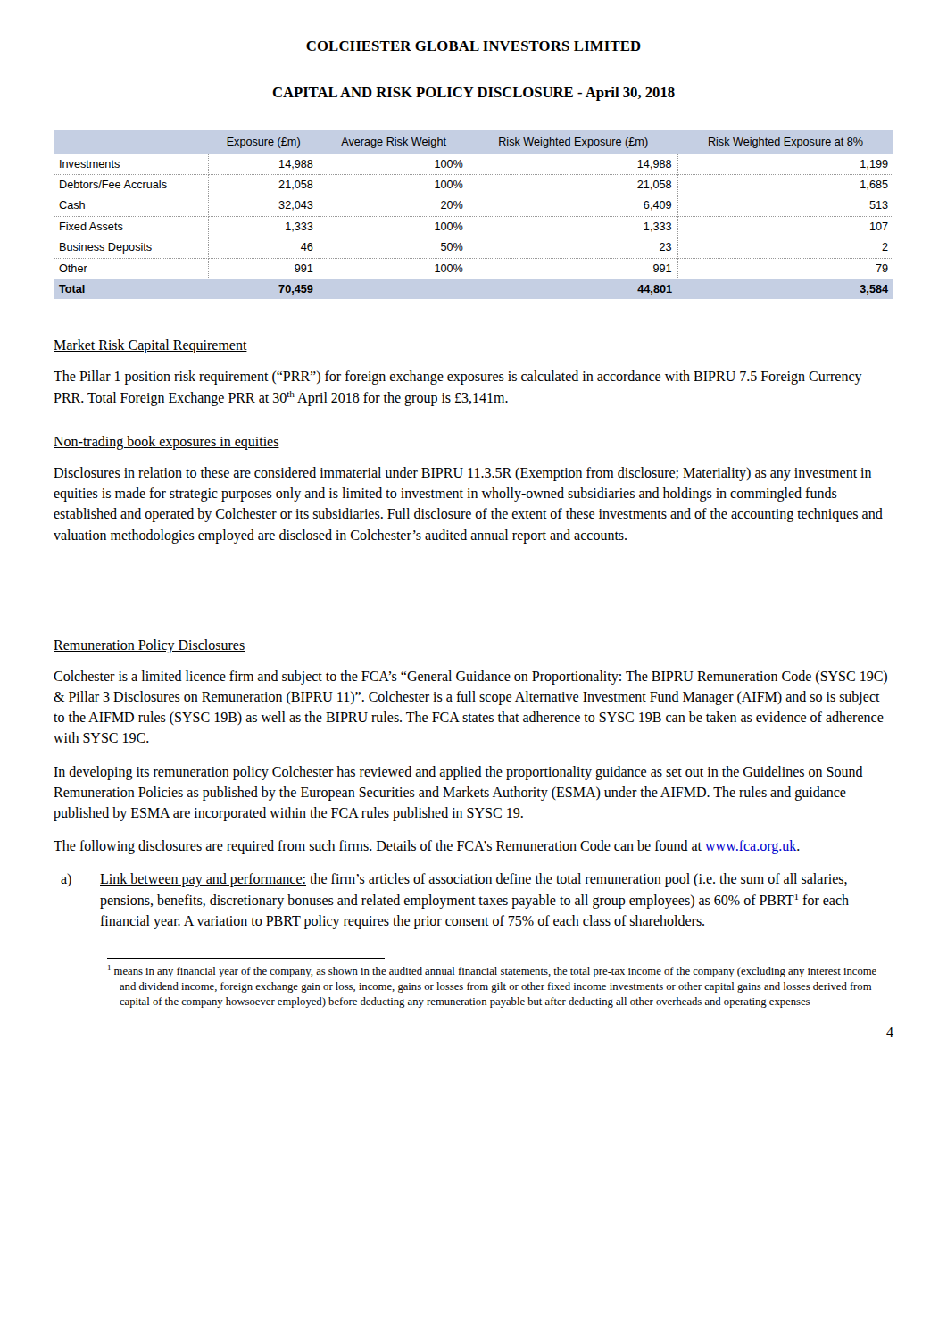COLCHESTER GLOBAL INVESTORS LIMITED
CAPITAL AND RISK POLICY DISCLOSURE - April 30, 2018
| | Exposure (£m) | Average Risk Weight | Risk Weighted Exposure (£m) | Risk Weighted Exposure at 8% |
| --- | --- | --- | --- | --- |
| Investments | 14,988 | 100% | 14,988 | 1,199 |
| Debtors/Fee Accruals | 21,058 | 100% | 21,058 | 1,685 |
| Cash | 32,043 | 20% | 6,409 | 513 |
| Fixed Assets | 1,333 | 100% | 1,333 | 107 |
| Business Deposits | 46 | 50% | 23 | 2 |
| Other | 991 | 100% | 991 | 79 |
| Total | 70,459 | | 44,801 | 3,584 |
Market Risk Capital Requirement
The Pillar 1 position risk requirement (“PRR”) for foreign exchange exposures is calculated in accordance with BIPRU 7.5 Foreign Currency PRR. Total Foreign Exchange PRR at 30th April 2018 for the group is £3,141m.
Non-trading book exposures in equities
Disclosures in relation to these are considered immaterial under BIPRU 11.3.5R (Exemption from disclosure; Materiality) as any investment in equities is made for strategic purposes only and is limited to investment in wholly-owned subsidiaries and holdings in commingled funds established and operated by Colchester or its subsidiaries. Full disclosure of the extent of these investments and of the accounting techniques and valuation methodologies employed are disclosed in Colchester’s audited annual report and accounts.
Remuneration Policy Disclosures
Colchester is a limited licence firm and subject to the FCA’s “General Guidance on Proportionality: The BIPRU Remuneration Code (SYSC 19C) & Pillar 3 Disclosures on Remuneration (BIPRU 11)”. Colchester is a full scope Alternative Investment Fund Manager (AIFM) and so is subject to the AIFMD rules (SYSC 19B) as well as the BIPRU rules. The FCA states that adherence to SYSC 19B can be taken as evidence of adherence with SYSC 19C.
In developing its remuneration policy Colchester has reviewed and applied the proportionality guidance as set out in the Guidelines on Sound Remuneration Policies as published by the European Securities and Markets Authority (ESMA) under the AIFMD. The rules and guidance published by ESMA are incorporated within the FCA rules published in SYSC 19.
The following disclosures are required from such firms. Details of the FCA’s Remuneration Code can be found at www.fca.org.uk.
a) Link between pay and performance: the firm’s articles of association define the total remuneration pool (i.e. the sum of all salaries, pensions, benefits, discretionary bonuses and related employment taxes payable to all group employees) as 60% of PBRT1 for each financial year. A variation to PBRT policy requires the prior consent of 75% of each class of shareholders.
1 means in any financial year of the company, as shown in the audited annual financial statements, the total pre-tax income of the company (excluding any interest income and dividend income, foreign exchange gain or loss, income, gains or losses from gilt or other fixed income investments or other capital gains and losses derived from capital of the company howsoever employed) before deducting any remuneration payable but after deducting all other overheads and operating expenses
4